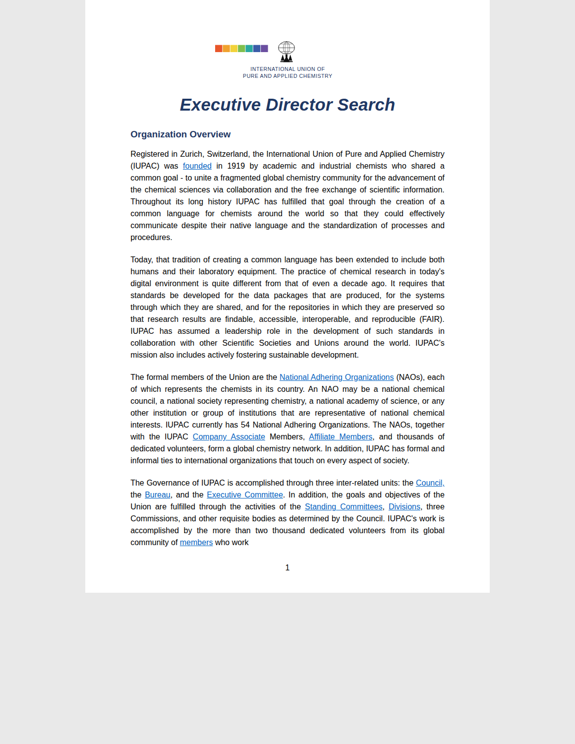IUPAC logo INTERNATIONAL UNION OF PURE AND APPLIED CHEMISTRY
Executive Director Search
Organization Overview
Registered in Zurich, Switzerland, the International Union of Pure and Applied Chemistry (IUPAC) was founded in 1919 by academic and industrial chemists who shared a common goal - to unite a fragmented global chemistry community for the advancement of the chemical sciences via collaboration and the free exchange of scientific information. Throughout its long history IUPAC has fulfilled that goal through the creation of a common language for chemists around the world so that they could effectively communicate despite their native language and the standardization of processes and procedures.
Today, that tradition of creating a common language has been extended to include both humans and their laboratory equipment. The practice of chemical research in today's digital environment is quite different from that of even a decade ago. It requires that standards be developed for the data packages that are produced, for the systems through which they are shared, and for the repositories in which they are preserved so that research results are findable, accessible, interoperable, and reproducible (FAIR). IUPAC has assumed a leadership role in the development of such standards in collaboration with other Scientific Societies and Unions around the world. IUPAC's mission also includes actively fostering sustainable development.
The formal members of the Union are the National Adhering Organizations (NAOs), each of which represents the chemists in its country. An NAO may be a national chemical council, a national society representing chemistry, a national academy of science, or any other institution or group of institutions that are representative of national chemical interests. IUPAC currently has 54 National Adhering Organizations. The NAOs, together with the IUPAC Company Associate Members, Affiliate Members, and thousands of dedicated volunteers, form a global chemistry network. In addition, IUPAC has formal and informal ties to international organizations that touch on every aspect of society.
The Governance of IUPAC is accomplished through three inter-related units: the Council, the Bureau, and the Executive Committee. In addition, the goals and objectives of the Union are fulfilled through the activities of the Standing Committees, Divisions, three Commissions, and other requisite bodies as determined by the Council. IUPAC's work is accomplished by the more than two thousand dedicated volunteers from its global community of members who work
1